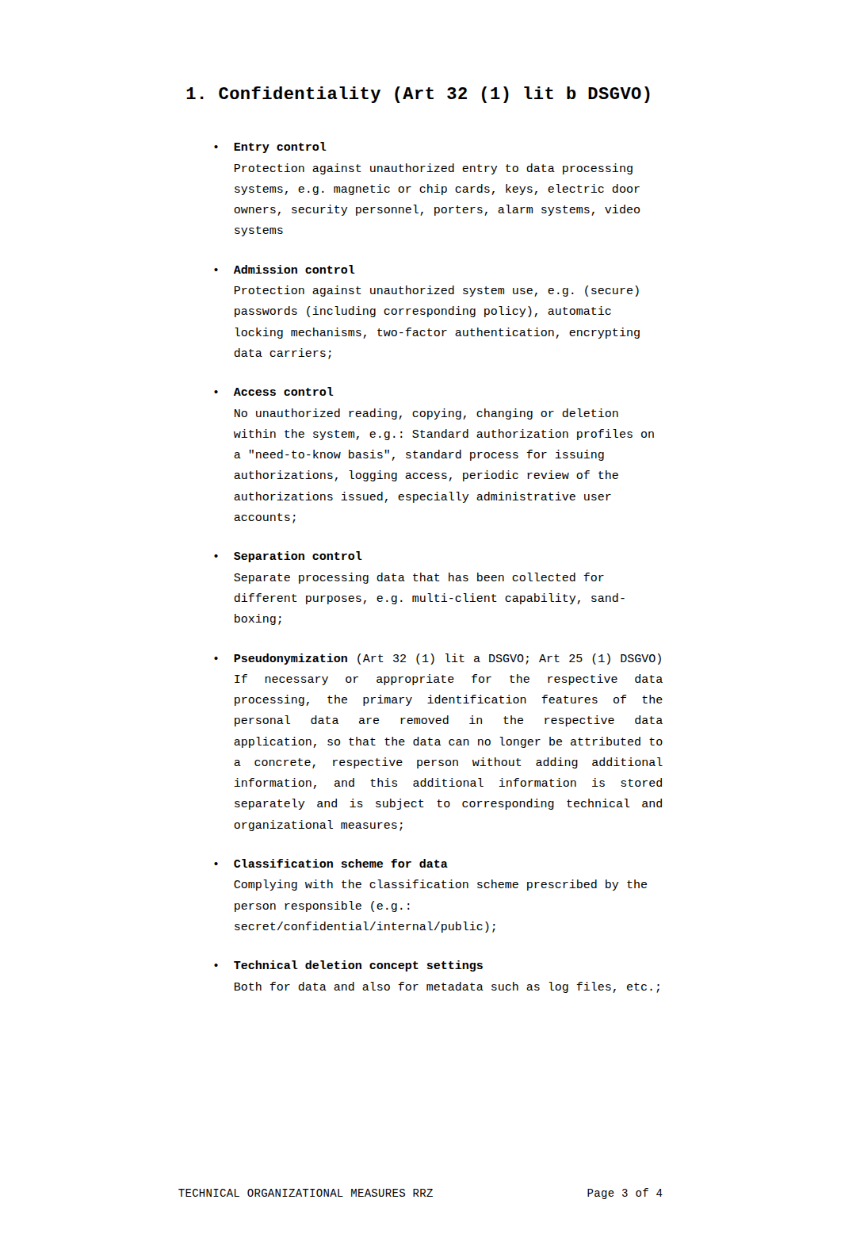1. Confidentiality (Art 32 (1) lit b DSGVO)
Entry control Protection against unauthorized entry to data processing systems, e.g. magnetic or chip cards, keys, electric door owners, security personnel, porters, alarm systems, video systems
Admission control Protection against unauthorized system use, e.g. (secure) passwords (including corresponding policy), automatic locking mechanisms, two-factor authentication, encrypting data carriers;
Access control No unauthorized reading, copying, changing or deletion within the system, e.g.: Standard authorization profiles on a "need-to-know basis", standard process for issuing authorizations, logging access, periodic review of the authorizations issued, especially administrative user accounts;
Separation control Separate processing data that has been collected for different purposes, e.g. multi-client capability, sand-boxing;
Pseudonymization (Art 32 (1) lit a DSGVO; Art 25 (1) DSGVO) If necessary or appropriate for the respective data processing, the primary identification features of the personal data are removed in the respective data application, so that the data can no longer be attributed to a concrete, respective person without adding additional information, and this additional information is stored separately and is subject to corresponding technical and organizational measures;
Classification scheme for data Complying with the classification scheme prescribed by the person responsible (e.g.: secret/confidential/internal/public);
Technical deletion concept settings Both for data and also for metadata such as log files, etc.;
TECHNICAL ORGANIZATIONAL MEASURES RRZ Page 3 of 4